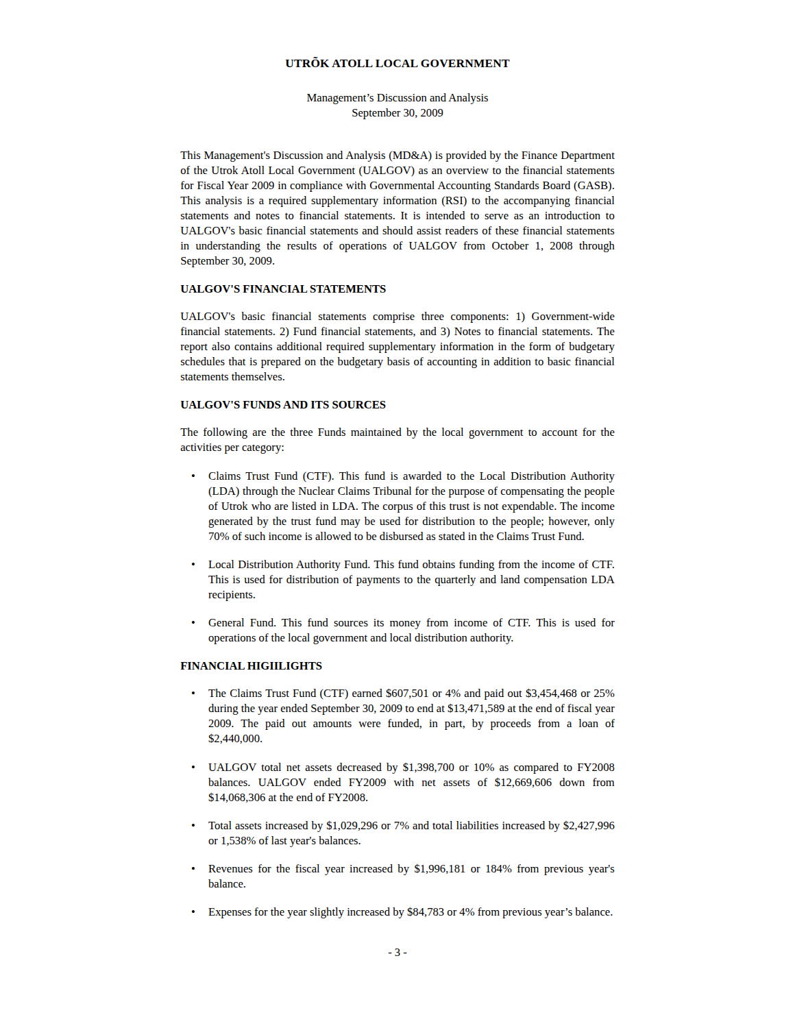UTRÕK ATOLL LOCAL GOVERNMENT
Management’s Discussion and Analysis
September 30, 2009
This Management's Discussion and Analysis (MD&A) is provided by the Finance Department of the Utrok Atoll Local Government (UALGOV) as an overview to the financial statements for Fiscal Year 2009 in compliance with Governmental Accounting Standards Board (GASB). This analysis is a required supplementary information (RSI) to the accompanying financial statements and notes to financial statements. It is intended to serve as an introduction to UALGOV's basic financial statements and should assist readers of these financial statements in understanding the results of operations of UALGOV from October 1, 2008 through September 30, 2009.
UALGOV'S FINANCIAL STATEMENTS
UALGOV's basic financial statements comprise three components: 1) Government-wide financial statements. 2) Fund financial statements, and 3) Notes to financial statements. The report also contains additional required supplementary information in the form of budgetary schedules that is prepared on the budgetary basis of accounting in addition to basic financial statements themselves.
UALGOV'S FUNDS AND ITS SOURCES
The following are the three Funds maintained by the local government to account for the activities per category:
Claims Trust Fund (CTF). This fund is awarded to the Local Distribution Authority (LDA) through the Nuclear Claims Tribunal for the purpose of compensating the people of Utrok who are listed in LDA. The corpus of this trust is not expendable. The income generated by the trust fund may be used for distribution to the people; however, only 70% of such income is allowed to be disbursed as stated in the Claims Trust Fund.
Local Distribution Authority Fund. This fund obtains funding from the income of CTF. This is used for distribution of payments to the quarterly and land compensation LDA recipients.
General Fund. This fund sources its money from income of CTF. This is used for operations of the local government and local distribution authority.
FINANCIAL HIGIILIGHTS
The Claims Trust Fund (CTF) earned $607,501 or 4% and paid out $3,454,468 or 25% during the year ended September 30, 2009 to end at $13,471,589 at the end of fiscal year 2009. The paid out amounts were funded, in part, by proceeds from a loan of $2,440,000.
UALGOV total net assets decreased by $1,398,700 or 10% as compared to FY2008 balances. UALGOV ended FY2009 with net assets of $12,669,606 down from $14,068,306 at the end of FY2008.
Total assets increased by $1,029,296 or 7% and total liabilities increased by $2,427,996 or 1,538% of last year's balances.
Revenues for the fiscal year increased by $1,996,181 or 184% from previous year's balance.
Expenses for the year slightly increased by $84,783 or 4% from previous year’s balance.
- 3 -